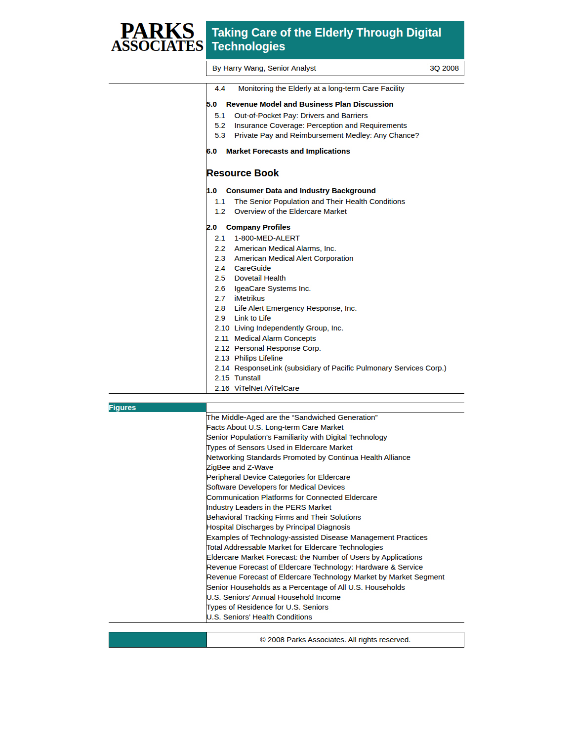| PARKS ASSOCIATES | Taking Care of the Elderly Through Digital Technologies 3Q 2008 By Harry Wang, Senior Analyst |
| | 4.4 Monitoring the Elderly at a long-term Care Facility 5.0 Revenue Model and Business Plan Discussion 5.1 Out-of-Pocket Pay: Drivers and Barriers 5.2 Insurance Coverage: Perception and Requirements 5.3 Private Pay and Reimbursement Medley: Any Chance? 6.0 Market Forecasts and Implications Resource Book 1.0 Consumer Data and Industry Background 1.1 The Senior Population and Their Health Conditions 1.2 Overview of the Eldercare Market 2.0 Company Profiles 2.1 1-800-MED-ALERT 2.2 American Medical Alarms, Inc. 2.3 American Medical Alert Corporation 2.4 CareGuide 2.5 Dovetail Health 2.6 IgeaCare Systems Inc. 2.7 iMetrikus 2.8 Life Alert Emergency Response, Inc. 2.9 Link to Life 2.10 Living Independently Group, Inc. 2.11 Medical Alarm Concepts 2.12 Personal Response Corp. 2.13 Philips Lifeline 2.14 ResponseLink (subsidiary of Pacific Pulmonary Services Corp.) 2.15 Tunstall 2.16 ViTelNet /ViTelCare |
| Figures | |
| | The Middle-Aged are the “Sandwiched Generation” Facts About U.S. Long-term Care Market Senior Population’s Familiarity with Digital Technology Types of Sensors Used in Eldercare Market Networking Standards Promoted by Continua Health Alliance ZigBee and Z-Wave Peripheral Device Categories for Eldercare Software Developers for Medical Devices Communication Platforms for Connected Eldercare Industry Leaders in the PERS Market Behavioral Tracking Firms and Their Solutions Hospital Discharges by Principal Diagnosis Examples of Technology-assisted Disease Management Practices Total Addressable Market for Eldercare Technologies Eldercare Market Forecast: the Number of Users by Applications Revenue Forecast of Eldercare Technology: Hardware & Service Revenue Forecast of Eldercare Technology Market by Market Segment Senior Households as a Percentage of All U.S. Households U.S. Seniors’ Annual Household Income Types of Residence for U.S. Seniors U.S. Seniors’ Health Conditions |
| | © 2008 Parks Associates. All rights reserved. |